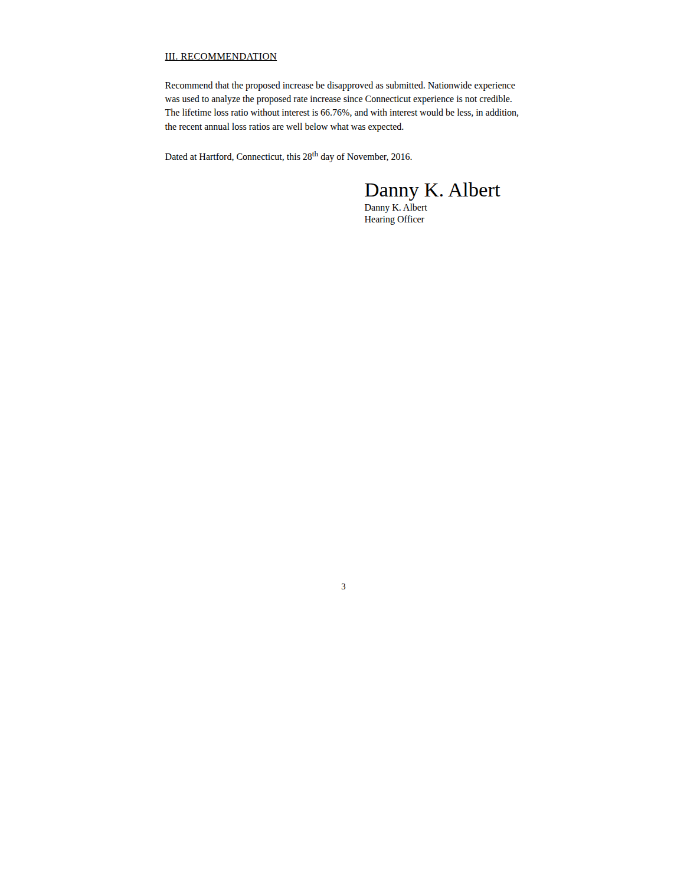III. RECOMMENDATION
Recommend that the proposed increase be disapproved as submitted. Nationwide experience was used to analyze the proposed rate increase since Connecticut experience is not credible. The lifetime loss ratio without interest is 66.76%, and with interest would be less, in addition, the recent annual loss ratios are well below what was expected.
Dated at Hartford, Connecticut, this 28th day of November, 2016.
Danny K. Albert
Danny K. Albert
Hearing Officer
3